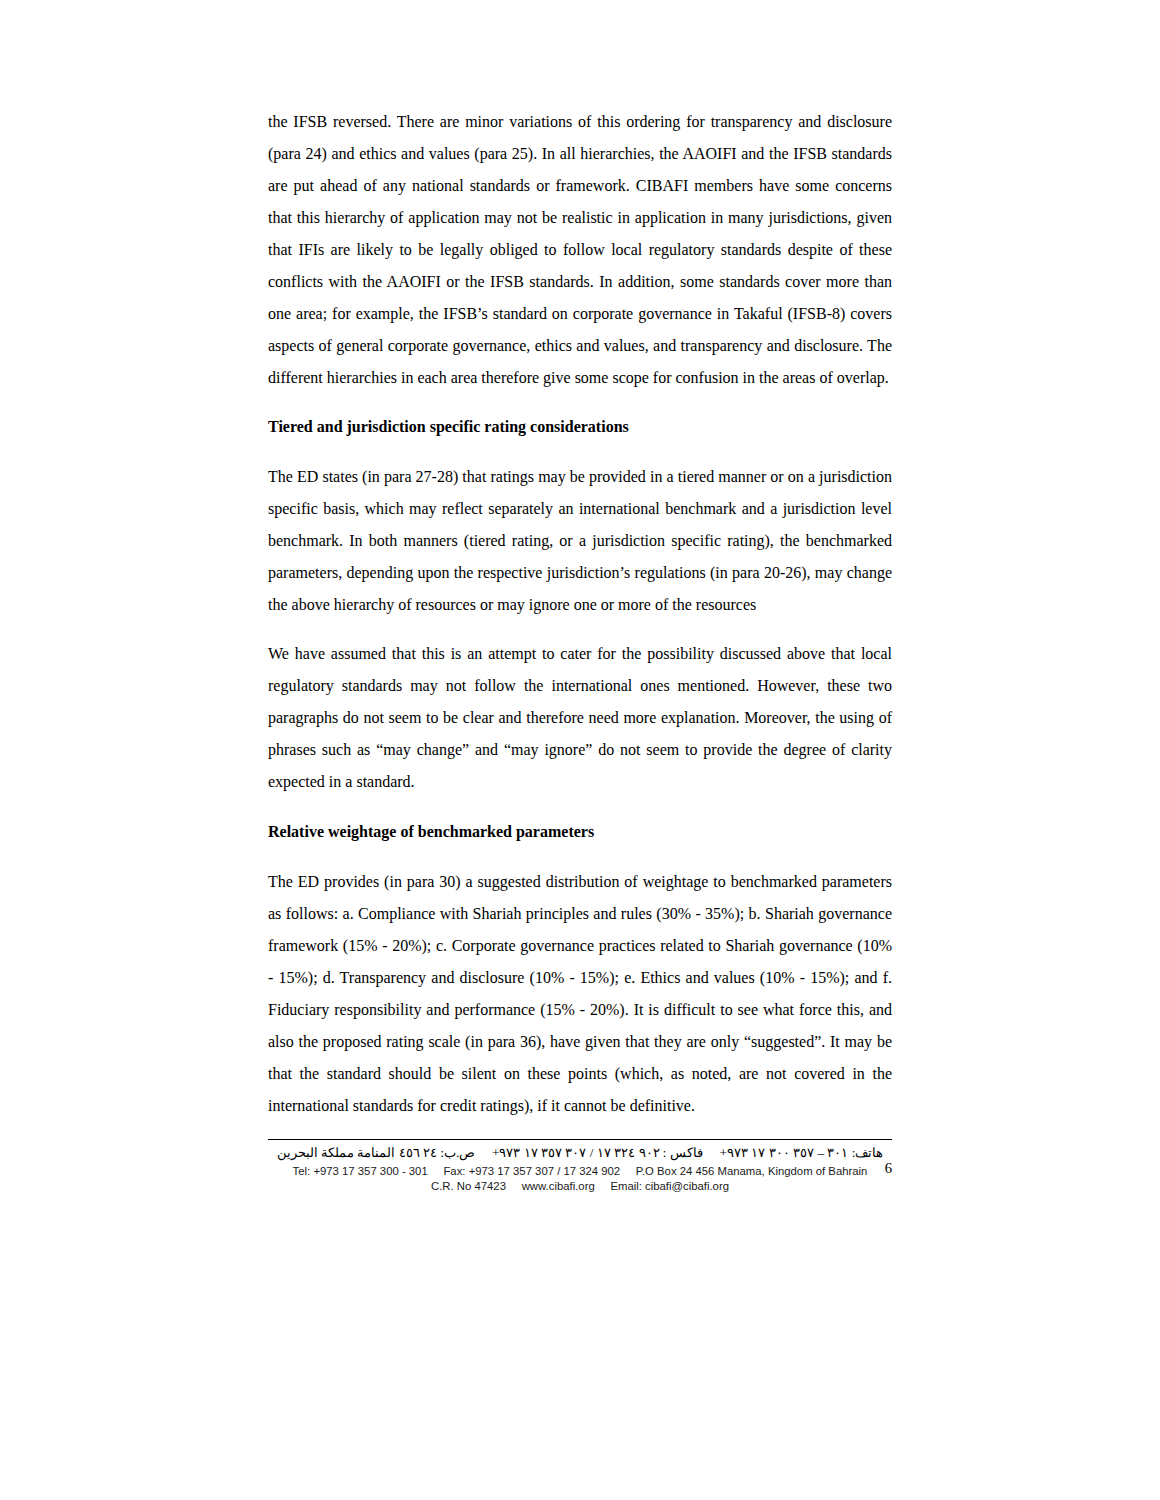the IFSB reversed. There are minor variations of this ordering for transparency and disclosure (para 24) and ethics and values (para 25). In all hierarchies, the AAOIFI and the IFSB standards are put ahead of any national standards or framework. CIBAFI members have some concerns that this hierarchy of application may not be realistic in application in many jurisdictions, given that IFIs are likely to be legally obliged to follow local regulatory standards despite of these conflicts with the AAOIFI or the IFSB standards. In addition, some standards cover more than one area; for example, the IFSB’s standard on corporate governance in Takaful (IFSB-8) covers aspects of general corporate governance, ethics and values, and transparency and disclosure. The different hierarchies in each area therefore give some scope for confusion in the areas of overlap.
Tiered and jurisdiction specific rating considerations
The ED states (in para 27-28) that ratings may be provided in a tiered manner or on a jurisdiction specific basis, which may reflect separately an international benchmark and a jurisdiction level benchmark. In both manners (tiered rating, or a jurisdiction specific rating), the benchmarked parameters, depending upon the respective jurisdiction’s regulations (in para 20-26), may change the above hierarchy of resources or may ignore one or more of the resources
We have assumed that this is an attempt to cater for the possibility discussed above that local regulatory standards may not follow the international ones mentioned. However, these two paragraphs do not seem to be clear and therefore need more explanation. Moreover, the using of phrases such as “may change” and “may ignore” do not seem to provide the degree of clarity expected in a standard.
Relative weightage of benchmarked parameters
The ED provides (in para 30) a suggested distribution of weightage to benchmarked parameters as follows: a. Compliance with Shariah principles and rules (30% - 35%); b. Shariah governance framework (15% - 20%); c. Corporate governance practices related to Shariah governance (10% - 15%); d. Transparency and disclosure (10% - 15%); e. Ethics and values (10% - 15%); and f. Fiduciary responsibility and performance (15% - 20%). It is difficult to see what force this, and also the proposed rating scale (in para 36), have given that they are only “suggested”. It may be that the standard should be silent on these points (which, as noted, are not covered in the international standards for credit ratings), if it cannot be definitive.
هاتف: ٣٠١ – ٣٥٧ ٣٠٠ ١٧ ٩٧٣+ فاكس : ٩٠٢ ٣٢٤ ١٧ / ٣٠٧ ٣٥٧ ١٧ ٩٧٣+ ص.ب: ٢٤ ٤٥٦ المنامة مملكة البحرين
Tel: +973 17 357 300 - 301 Fax: +973 17 357 307 / 17 324 902 P.O Box 24 456 Manama, Kingdom of Bahrain C.R. No 47423 www.cibafi.org Email: cibafi@cibafi.org
6